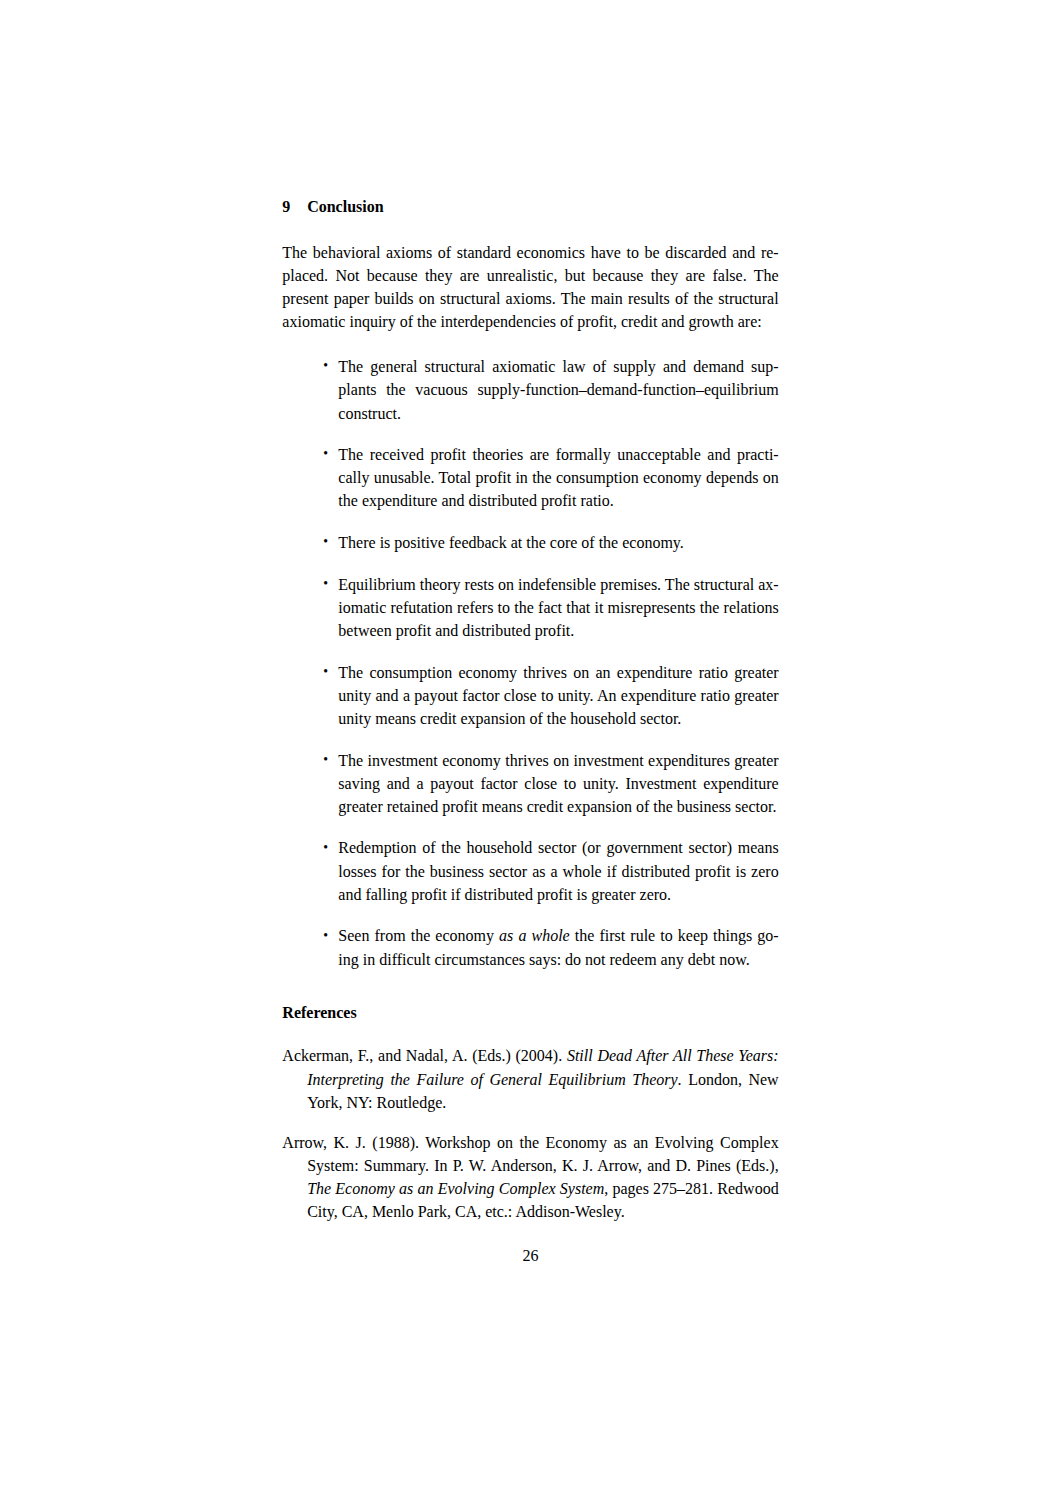9 Conclusion
The behavioral axioms of standard economics have to be discarded and replaced. Not because they are unrealistic, but because they are false. The present paper builds on structural axioms. The main results of the structural axiomatic inquiry of the interdependencies of profit, credit and growth are:
The general structural axiomatic law of supply and demand supplants the vacuous supply-function–demand-function–equilibrium construct.
The received profit theories are formally unacceptable and practically unusable. Total profit in the consumption economy depends on the expenditure and distributed profit ratio.
There is positive feedback at the core of the economy.
Equilibrium theory rests on indefensible premises. The structural axiomatic refutation refers to the fact that it misrepresents the relations between profit and distributed profit.
The consumption economy thrives on an expenditure ratio greater unity and a payout factor close to unity. An expenditure ratio greater unity means credit expansion of the household sector.
The investment economy thrives on investment expenditures greater saving and a payout factor close to unity. Investment expenditure greater retained profit means credit expansion of the business sector.
Redemption of the household sector (or government sector) means losses for the business sector as a whole if distributed profit is zero and falling profit if distributed profit is greater zero.
Seen from the economy as a whole the first rule to keep things going in difficult circumstances says: do not redeem any debt now.
References
Ackerman, F., and Nadal, A. (Eds.) (2004). Still Dead After All These Years: Interpreting the Failure of General Equilibrium Theory. London, New York, NY: Routledge.
Arrow, K. J. (1988). Workshop on the Economy as an Evolving Complex System: Summary. In P. W. Anderson, K. J. Arrow, and D. Pines (Eds.), The Economy as an Evolving Complex System, pages 275–281. Redwood City, CA, Menlo Park, CA, etc.: Addison-Wesley.
26